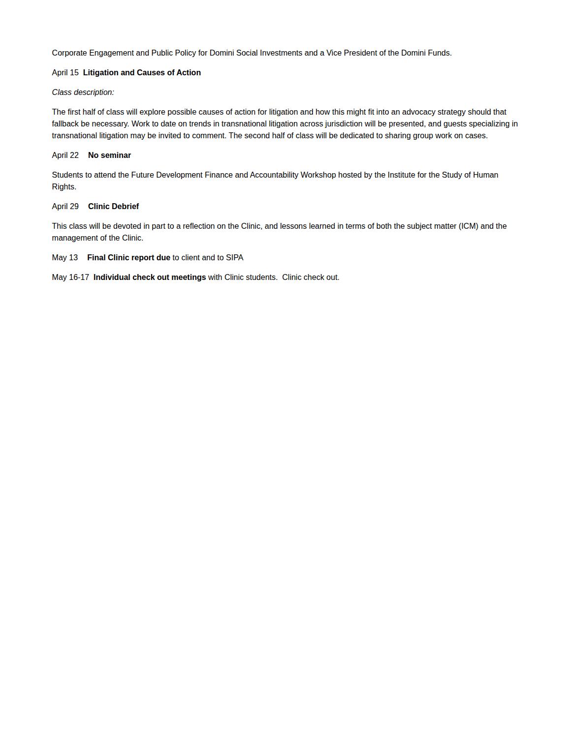Corporate Engagement and Public Policy for Domini Social Investments and a Vice President of the Domini Funds.
April 15 Litigation and Causes of Action
Class description:
The first half of class will explore possible causes of action for litigation and how this might fit into an advocacy strategy should that fallback be necessary. Work to date on trends in transnational litigation across jurisdiction will be presented, and guests specializing in transnational litigation may be invited to comment. The second half of class will be dedicated to sharing group work on cases.
April 22 No seminar
Students to attend the Future Development Finance and Accountability Workshop hosted by the Institute for the Study of Human Rights.
April 29 Clinic Debrief
This class will be devoted in part to a reflection on the Clinic, and lessons learned in terms of both the subject matter (ICM) and the management of the Clinic.
May 13 Final Clinic report due to client and to SIPA
May 16-17 Individual check out meetings with Clinic students. Clinic check out.